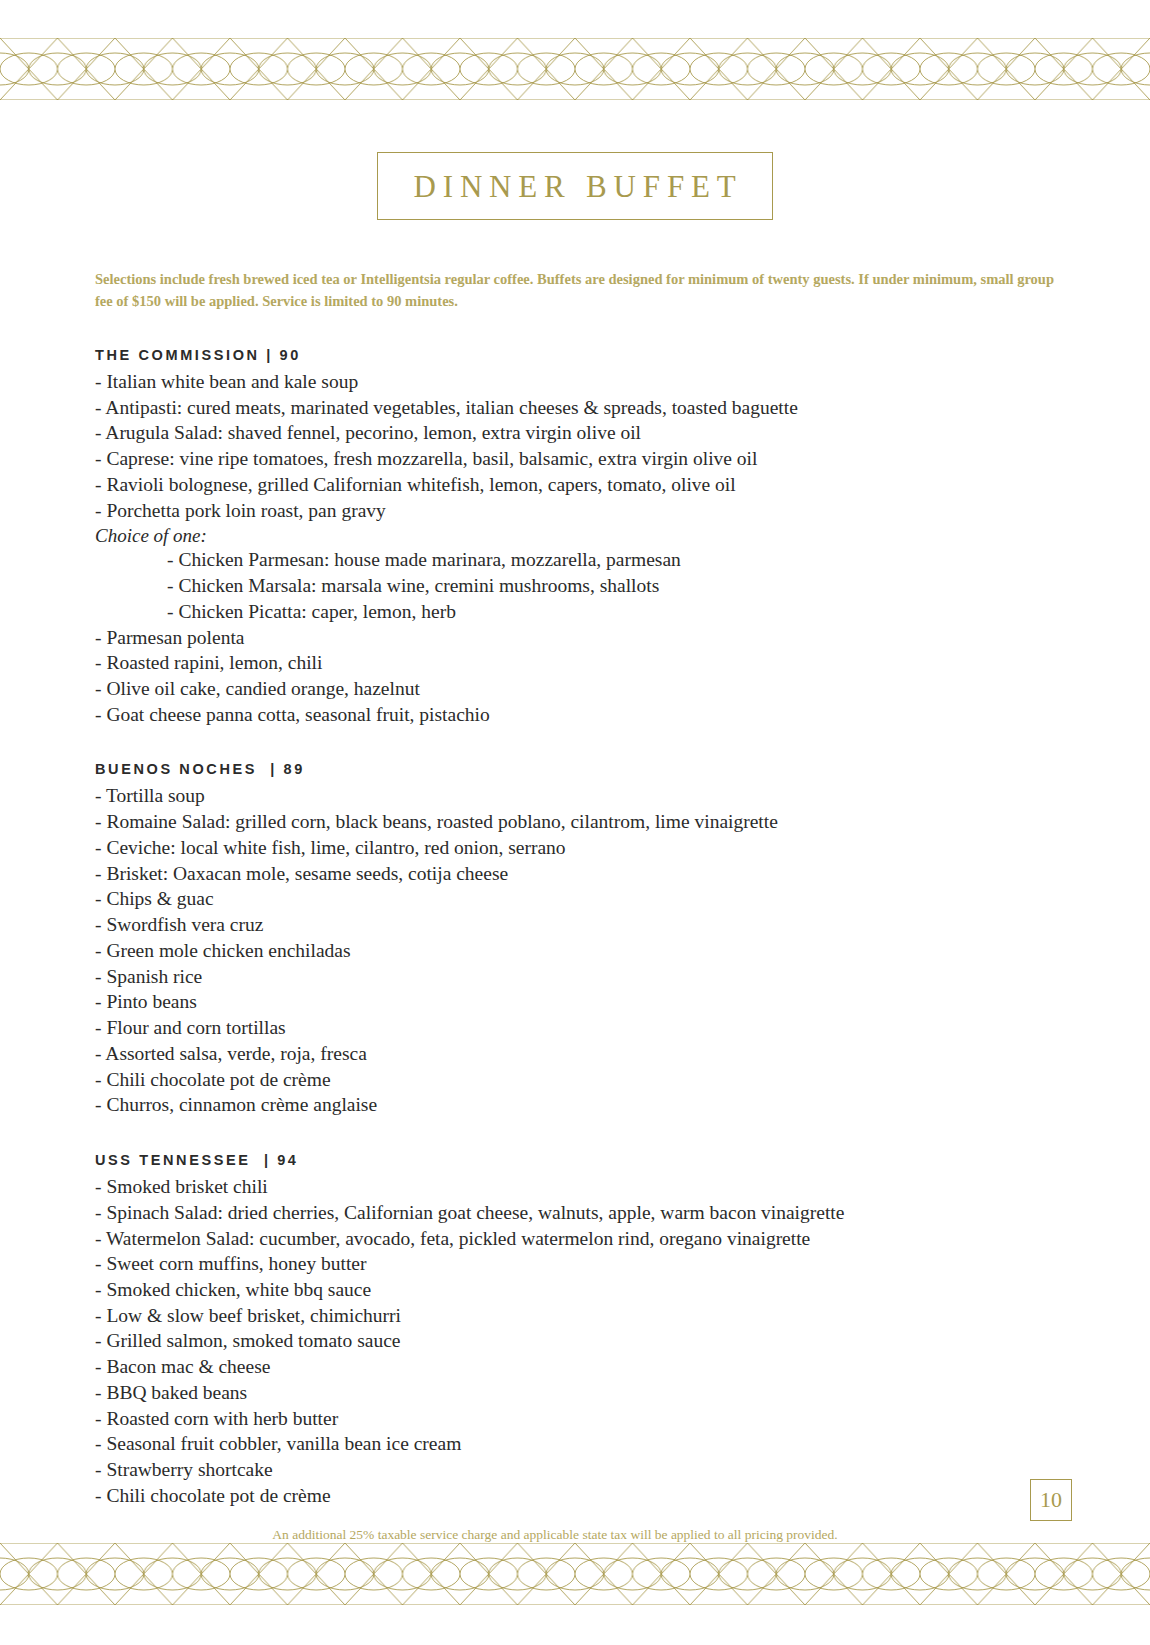Dinner Buffet
Selections include fresh brewed iced tea or Intelligentsia regular coffee. Buffets are designed for minimum of twenty guests. If under minimum, small group fee of $150 will be applied. Service is limited to 90 minutes.
The Commission | 90
Italian white bean and kale soup
Antipasti: cured meats, marinated vegetables, italian cheeses & spreads, toasted baguette
Arugula Salad: shaved fennel, pecorino, lemon, extra virgin olive oil
Caprese: vine ripe tomatoes, fresh mozzarella, basil, balsamic, extra virgin olive oil
Ravioli bolognese, grilled Californian whitefish, lemon, capers, tomato, olive oil
Porchetta pork loin roast, pan gravy
Choice of one:
Chicken Parmesan: house made marinara, mozzarella, parmesan
Chicken Marsala: marsala wine, cremini mushrooms, shallots
Chicken Picatta: caper, lemon, herb
Parmesan polenta
Roasted rapini, lemon, chili
Olive oil cake, candied orange, hazelnut
Goat cheese panna cotta, seasonal fruit, pistachio
Buenos Noches | 89
Tortilla soup
Romaine Salad: grilled corn, black beans, roasted poblano, cilantrom, lime vinaigrette
Ceviche: local white fish, lime, cilantro, red onion, serrano
Brisket: Oaxacan mole, sesame seeds, cotija cheese
Chips & guac
Swordfish vera cruz
Green mole chicken enchiladas
Spanish rice
Pinto beans
Flour and corn tortillas
Assorted salsa, verde, roja, fresca
Chili chocolate pot de crème
Churros, cinnamon crème anglaise
USS Tennessee | 94
Smoked brisket chili
Spinach Salad: dried cherries, Californian goat cheese, walnuts, apple, warm bacon vinaigrette
Watermelon Salad: cucumber, avocado, feta, pickled watermelon rind, oregano vinaigrette
Sweet corn muffins, honey butter
Smoked chicken, white bbq sauce
Low & slow beef brisket, chimichurri
Grilled salmon, smoked tomato sauce
Bacon mac & cheese
BBQ baked beans
Roasted corn with herb butter
Seasonal fruit cobbler, vanilla bean ice cream
Strawberry shortcake
Chili chocolate pot de crème
An additional 25% taxable service charge and applicable state tax will be applied to all pricing provided.
10